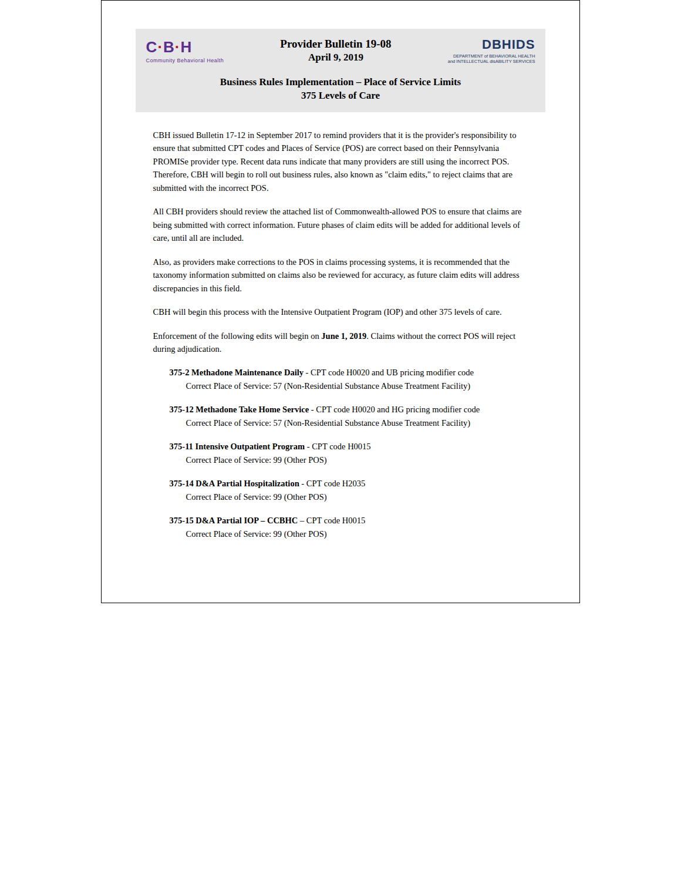C·B·H
Community Behavioral Health
Provider Bulletin 19-08
April 9, 2019
DBHIDS
DEPARTMENT of BEHAVIORAL HEALTH
and INTELLECTUAL disABILITY SERVICES
Business Rules Implementation – Place of Service Limits
375 Levels of Care
CBH issued Bulletin 17-12 in September 2017 to remind providers that it is the provider's responsibility to ensure that submitted CPT codes and Places of Service (POS) are correct based on their Pennsylvania PROMISe provider type. Recent data runs indicate that many providers are still using the incorrect POS. Therefore, CBH will begin to roll out business rules, also known as "claim edits," to reject claims that are submitted with the incorrect POS.
All CBH providers should review the attached list of Commonwealth-allowed POS to ensure that claims are being submitted with correct information. Future phases of claim edits will be added for additional levels of care, until all are included.
Also, as providers make corrections to the POS in claims processing systems, it is recommended that the taxonomy information submitted on claims also be reviewed for accuracy, as future claim edits will address discrepancies in this field.
CBH will begin this process with the Intensive Outpatient Program (IOP) and other 375 levels of care.
Enforcement of the following edits will begin on June 1, 2019. Claims without the correct POS will reject during adjudication.
375-2 Methadone Maintenance Daily - CPT code H0020 and UB pricing modifier code Correct Place of Service: 57 (Non-Residential Substance Abuse Treatment Facility)
375-12 Methadone Take Home Service - CPT code H0020 and HG pricing modifier code Correct Place of Service: 57 (Non-Residential Substance Abuse Treatment Facility)
375-11 Intensive Outpatient Program - CPT code H0015 Correct Place of Service: 99 (Other POS)
375-14 D&A Partial Hospitalization - CPT code H2035 Correct Place of Service: 99 (Other POS)
375-15 D&A Partial IOP – CCBHC – CPT code H0015 Correct Place of Service: 99 (Other POS)